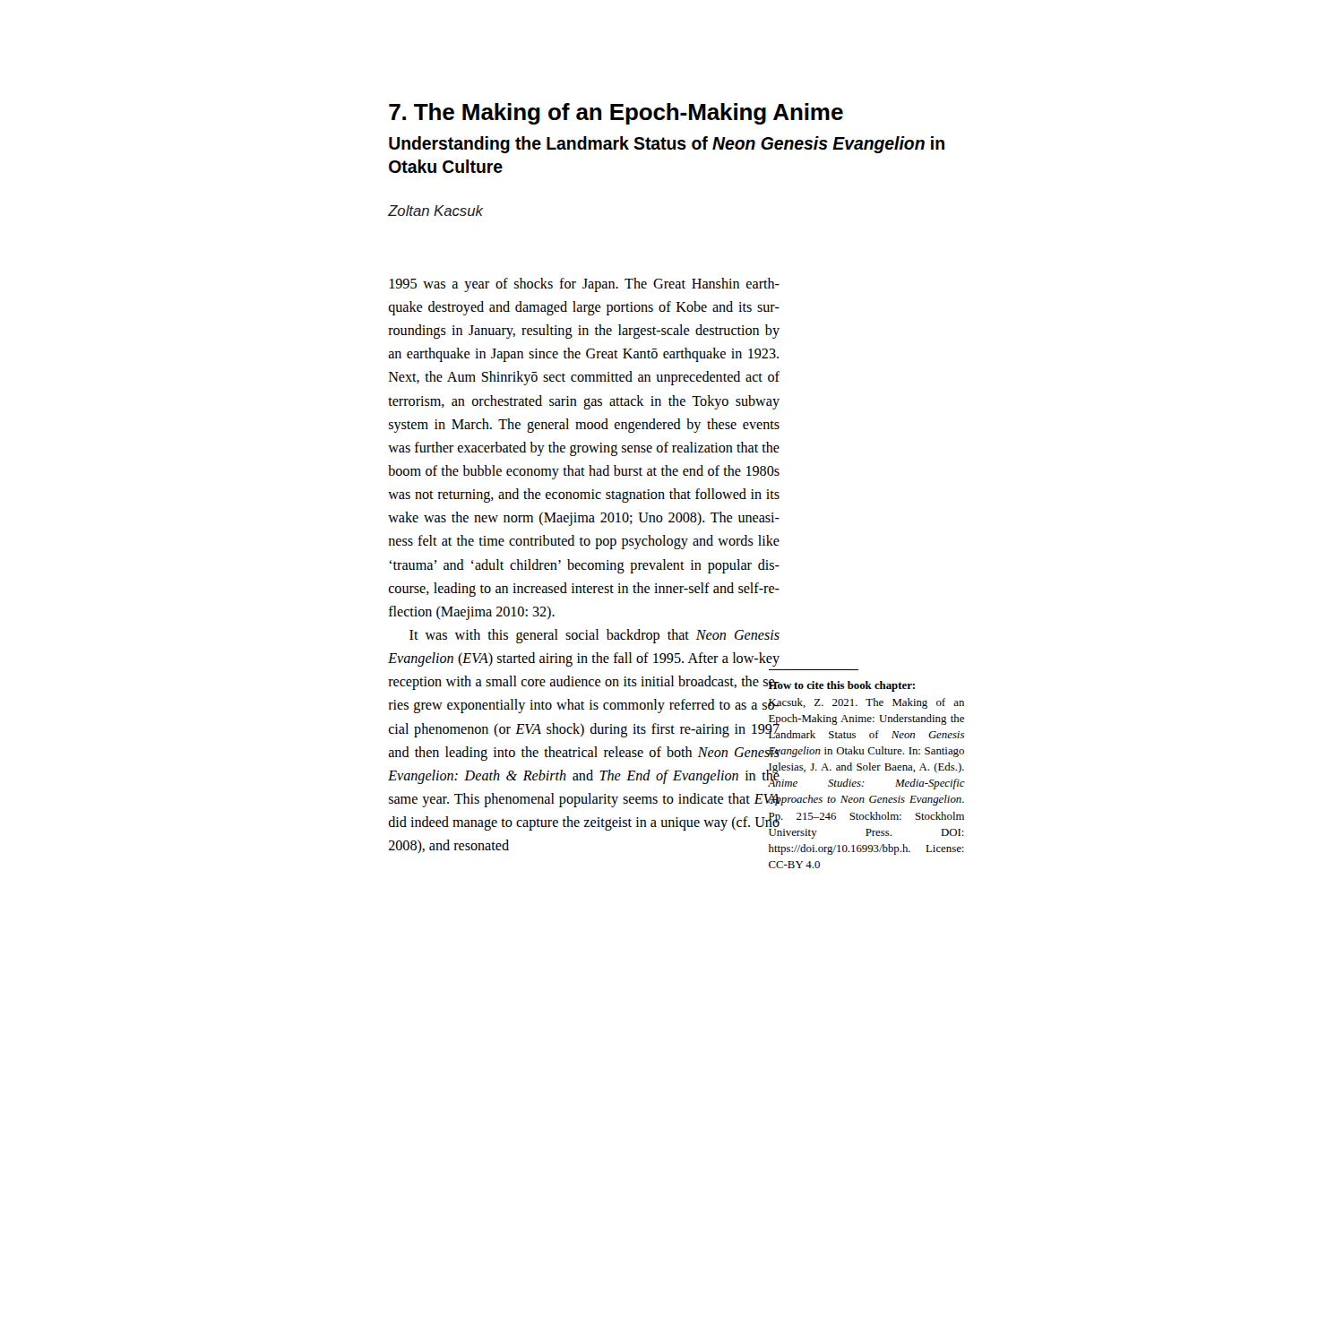7. The Making of an Epoch-Making Anime
Understanding the Landmark Status of Neon Genesis Evangelion in Otaku Culture
Zoltan Kacsuk
1995 was a year of shocks for Japan. The Great Hanshin earthquake destroyed and damaged large portions of Kobe and its surroundings in January, resulting in the largest-scale destruction by an earthquake in Japan since the Great Kantō earthquake in 1923. Next, the Aum Shinrikyō sect committed an unprecedented act of terrorism, an orchestrated sarin gas attack in the Tokyo subway system in March. The general mood engendered by these events was further exacerbated by the growing sense of realization that the boom of the bubble economy that had burst at the end of the 1980s was not returning, and the economic stagnation that followed in its wake was the new norm (Maejima 2010; Uno 2008). The uneasiness felt at the time contributed to pop psychology and words like ‘trauma’ and ‘adult children’ becoming prevalent in popular discourse, leading to an increased interest in the inner-self and self-reflection (Maejima 2010: 32).
It was with this general social backdrop that Neon Genesis Evangelion (EVA) started airing in the fall of 1995. After a low-key reception with a small core audience on its initial broadcast, the series grew exponentially into what is commonly referred to as a social phenomenon (or EVA shock) during its first re-airing in 1997 and then leading into the theatrical release of both Neon Genesis Evangelion: Death & Rebirth and The End of Evangelion in the same year. This phenomenal popularity seems to indicate that EVA did indeed manage to capture the zeitgeist in a unique way (cf. Uno 2008), and resonated
How to cite this book chapter:
Kacsuk, Z. 2021. The Making of an Epoch-Making Anime: Understanding the Landmark Status of Neon Genesis Evangelion in Otaku Culture. In: Santiago Iglesias, J. A. and Soler Baena, A. (Eds.). Anime Studies: Media-Specific Approaches to Neon Genesis Evangelion. Pp. 215–246 Stockholm: Stockholm University Press. DOI: https://doi.org/10.16993/bbp.h. License: CC-BY 4.0